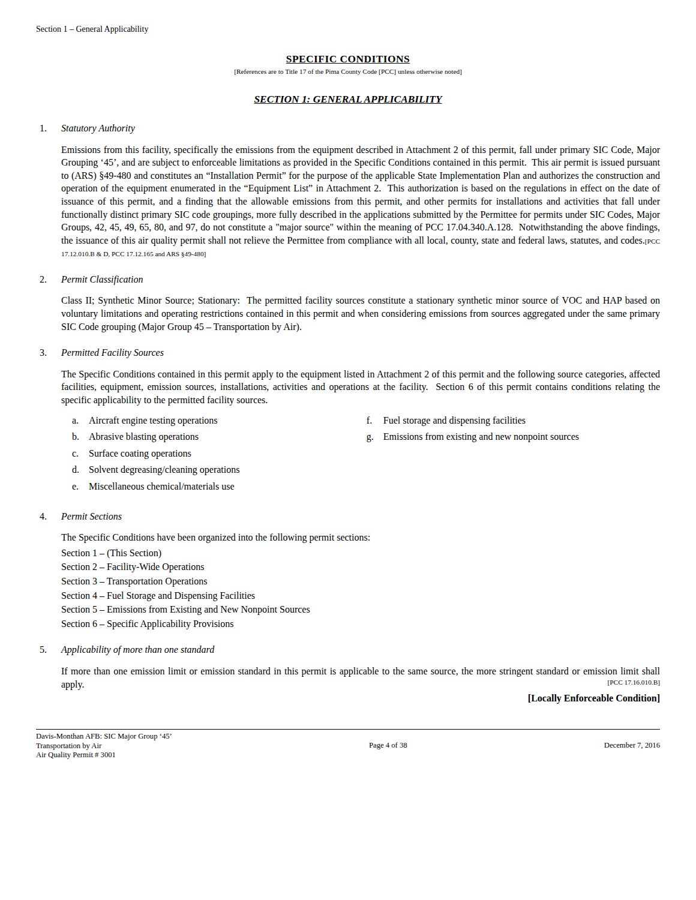Section 1 – General Applicability
SPECIFIC CONDITIONS
[References are to Title 17 of the Pima County Code [PCC] unless otherwise noted]
SECTION 1: GENERAL APPLICABILITY
Statutory Authority
Emissions from this facility, specifically the emissions from the equipment described in Attachment 2 of this permit, fall under primary SIC Code, Major Grouping ‘45’, and are subject to enforceable limitations as provided in the Specific Conditions contained in this permit. This air permit is issued pursuant to (ARS) §49-480 and constitutes an “Installation Permit” for the purpose of the applicable State Implementation Plan and authorizes the construction and operation of the equipment enumerated in the “Equipment List” in Attachment 2. This authorization is based on the regulations in effect on the date of issuance of this permit, and a finding that the allowable emissions from this permit, and other permits for installations and activities that fall under functionally distinct primary SIC code groupings, more fully described in the applications submitted by the Permittee for permits under SIC Codes, Major Groups, 42, 45, 49, 65, 80, and 97, do not constitute a "major source" within the meaning of PCC 17.04.340.A.128. Notwithstanding the above findings, the issuance of this air quality permit shall not relieve the Permittee from compliance with all local, county, state and federal laws, statutes, and codes.[PCC 17.12.010.B & D, PCC 17.12.165 and ARS §49-480]
Permit Classification
Class II; Synthetic Minor Source; Stationary: The permitted facility sources constitute a stationary synthetic minor source of VOC and HAP based on voluntary limitations and operating restrictions contained in this permit and when considering emissions from sources aggregated under the same primary SIC Code grouping (Major Group 45 – Transportation by Air).
Permitted Facility Sources
The Specific Conditions contained in this permit apply to the equipment listed in Attachment 2 of this permit and the following source categories, affected facilities, equipment, emission sources, installations, activities and operations at the facility. Section 6 of this permit contains conditions relating the specific applicability to the permitted facility sources.
a. Aircraft engine testing operations
b. Abrasive blasting operations
c. Surface coating operations
d. Solvent degreasing/cleaning operations
e. Miscellaneous chemical/materials use
f. Fuel storage and dispensing facilities
g. Emissions from existing and new nonpoint sources
Permit Sections
The Specific Conditions have been organized into the following permit sections:
Section 1 – (This Section)
Section 2 – Facility-Wide Operations
Section 3 – Transportation Operations
Section 4 – Fuel Storage and Dispensing Facilities
Section 5 – Emissions from Existing and New Nonpoint Sources
Section 6 – Specific Applicability Provisions
Applicability of more than one standard
If more than one emission limit or emission standard in this permit is applicable to the same source, the more stringent standard or emission limit shall apply.[PCC 17.16.010.B]
[Locally Enforceable Condition]
Davis-Monthan AFB: SIC Major Group ‘45’
Transportation by Air
Air Quality Permit # 3001
Page 4 of 38
December 7, 2016